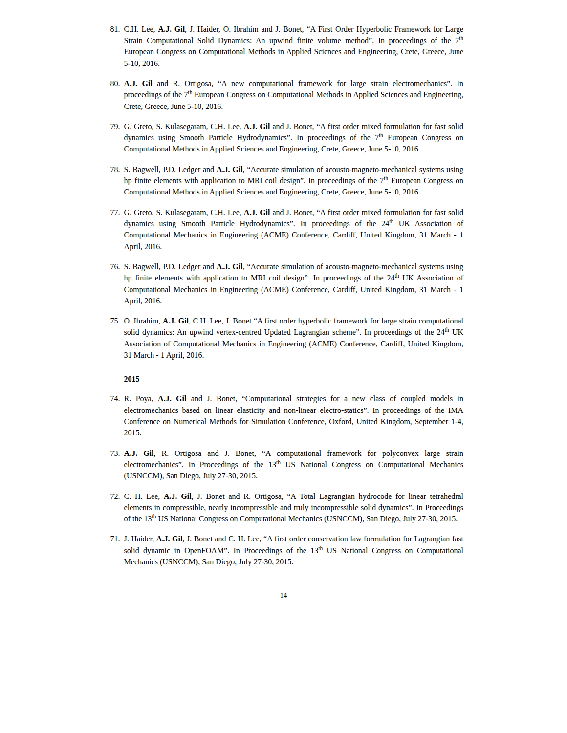81. C.H. Lee, A.J. Gil, J. Haider, O. Ibrahim and J. Bonet, “A First Order Hyperbolic Framework for Large Strain Computational Solid Dynamics: An upwind finite volume method”. In proceedings of the 7th European Congress on Computational Methods in Applied Sciences and Engineering, Crete, Greece, June 5-10, 2016.
80. A.J. Gil and R. Ortigosa, “A new computational framework for large strain electromechanics”. In proceedings of the 7th European Congress on Computational Methods in Applied Sciences and Engineering, Crete, Greece, June 5-10, 2016.
79. G. Greto, S. Kulasegaram, C.H. Lee, A.J. Gil and J. Bonet, “A first order mixed formulation for fast solid dynamics using Smooth Particle Hydrodynamics”. In proceedings of the 7th European Congress on Computational Methods in Applied Sciences and Engineering, Crete, Greece, June 5-10, 2016.
78. S. Bagwell, P.D. Ledger and A.J. Gil, “Accurate simulation of acousto-magneto-mechanical systems using hp finite elements with application to MRI coil design”. In proceedings of the 7th European Congress on Computational Methods in Applied Sciences and Engineering, Crete, Greece, June 5-10, 2016.
77. G. Greto, S. Kulasegaram, C.H. Lee, A.J. Gil and J. Bonet, “A first order mixed formulation for fast solid dynamics using Smooth Particle Hydrodynamics”. In proceedings of the 24th UK Association of Computational Mechanics in Engineering (ACME) Conference, Cardiff, United Kingdom, 31 March - 1 April, 2016.
76. S. Bagwell, P.D. Ledger and A.J. Gil, “Accurate simulation of acousto-magneto-mechanical systems using hp finite elements with application to MRI coil design”. In proceedings of the 24th UK Association of Computational Mechanics in Engineering (ACME) Conference, Cardiff, United Kingdom, 31 March - 1 April, 2016.
75. O. Ibrahim, A.J. Gil, C.H. Lee, J. Bonet “A first order hyperbolic framework for large strain computational solid dynamics: An upwind vertex-centred Updated Lagrangian scheme”. In proceedings of the 24th UK Association of Computational Mechanics in Engineering (ACME) Conference, Cardiff, United Kingdom, 31 March - 1 April, 2016.
2015
74. R. Poya, A.J. Gil and J. Bonet, “Computational strategies for a new class of coupled models in electromechanics based on linear elasticity and non-linear electro-statics”. In proceedings of the IMA Conference on Numerical Methods for Simulation Conference, Oxford, United Kingdom, September 1-4, 2015.
73. A.J. Gil, R. Ortigosa and J. Bonet, “A computational framework for polyconvex large strain electromechanics”. In Proceedings of the 13th US National Congress on Computational Mechanics (USNCCM), San Diego, July 27-30, 2015.
72. C. H. Lee, A.J. Gil, J. Bonet and R. Ortigosa, “A Total Lagrangian hydrocode for linear tetrahedral elements in compressible, nearly incompressible and truly incompressible solid dynamics”. In Proceedings of the 13th US National Congress on Computational Mechanics (USNCCM), San Diego, July 27-30, 2015.
71. J. Haider, A.J. Gil, J. Bonet and C. H. Lee, “A first order conservation law formulation for Lagrangian fast solid dynamic in OpenFOAM”. In Proceedings of the 13th US National Congress on Computational Mechanics (USNCCM), San Diego, July 27-30, 2015.
14